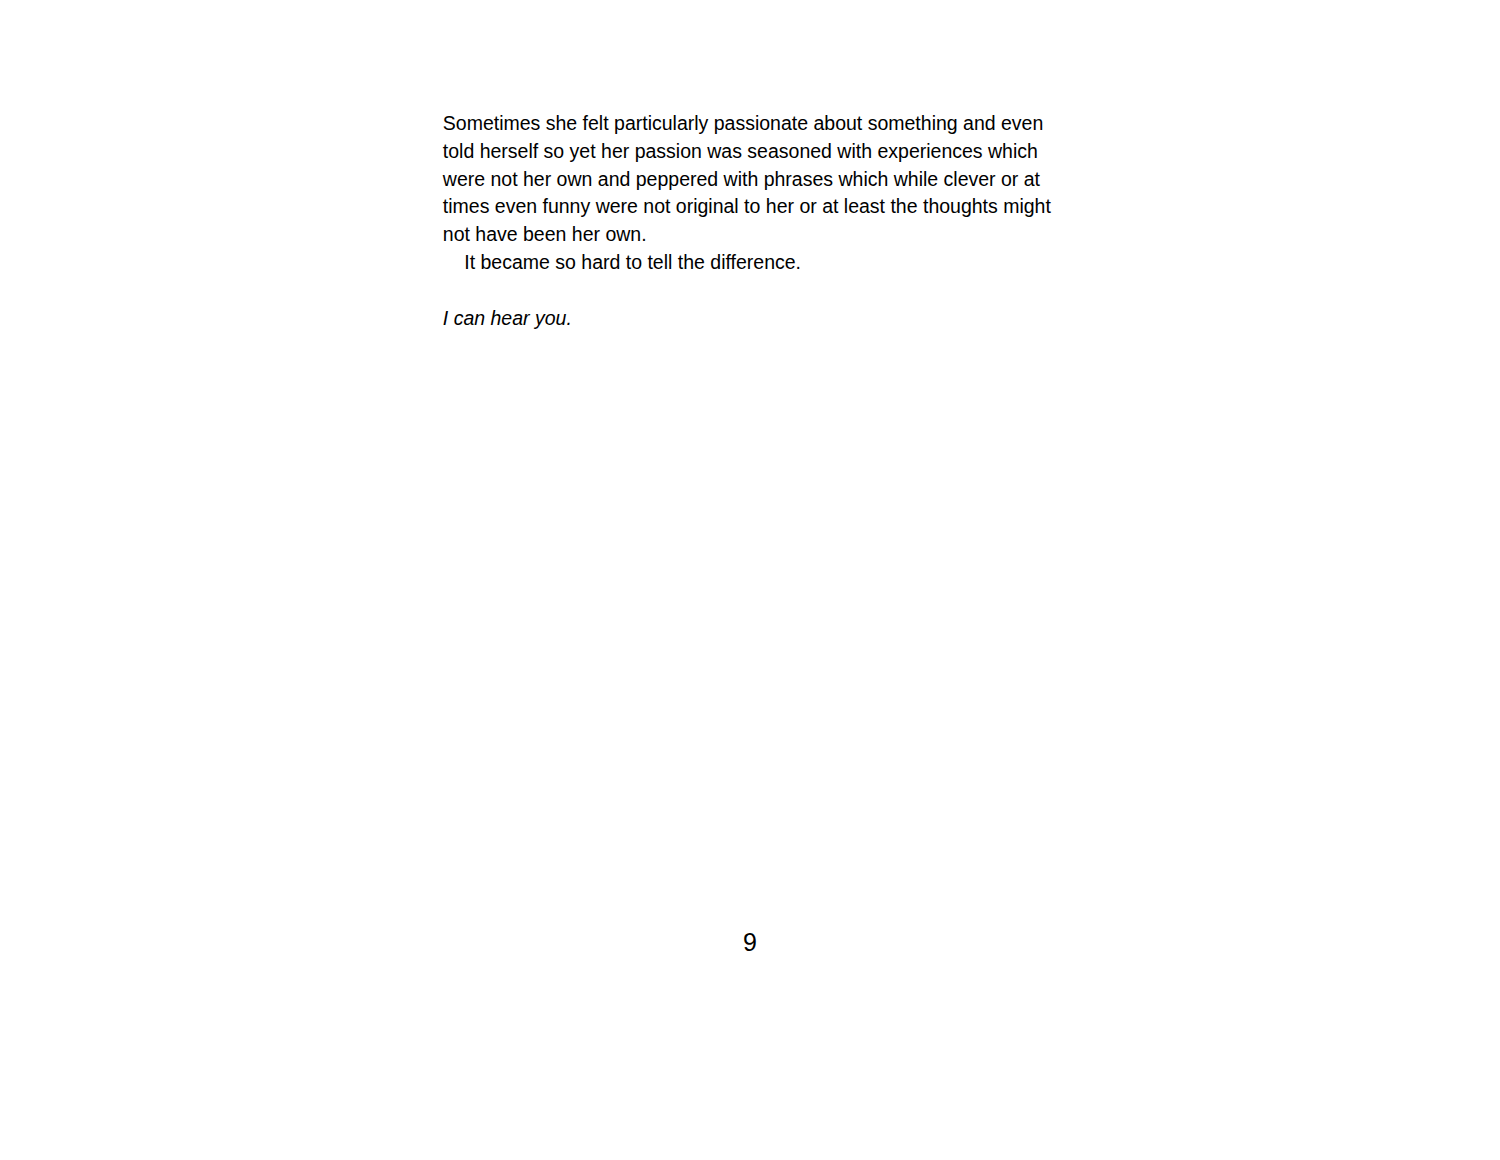Sometimes she felt particularly passionate about something and even told herself so yet her passion was seasoned with experiences which were not her own and peppered with phrases which while clever or at times even funny were not original to her or at least the thoughts might not have been her own.
It became so hard to tell the difference.
I can hear you.
9